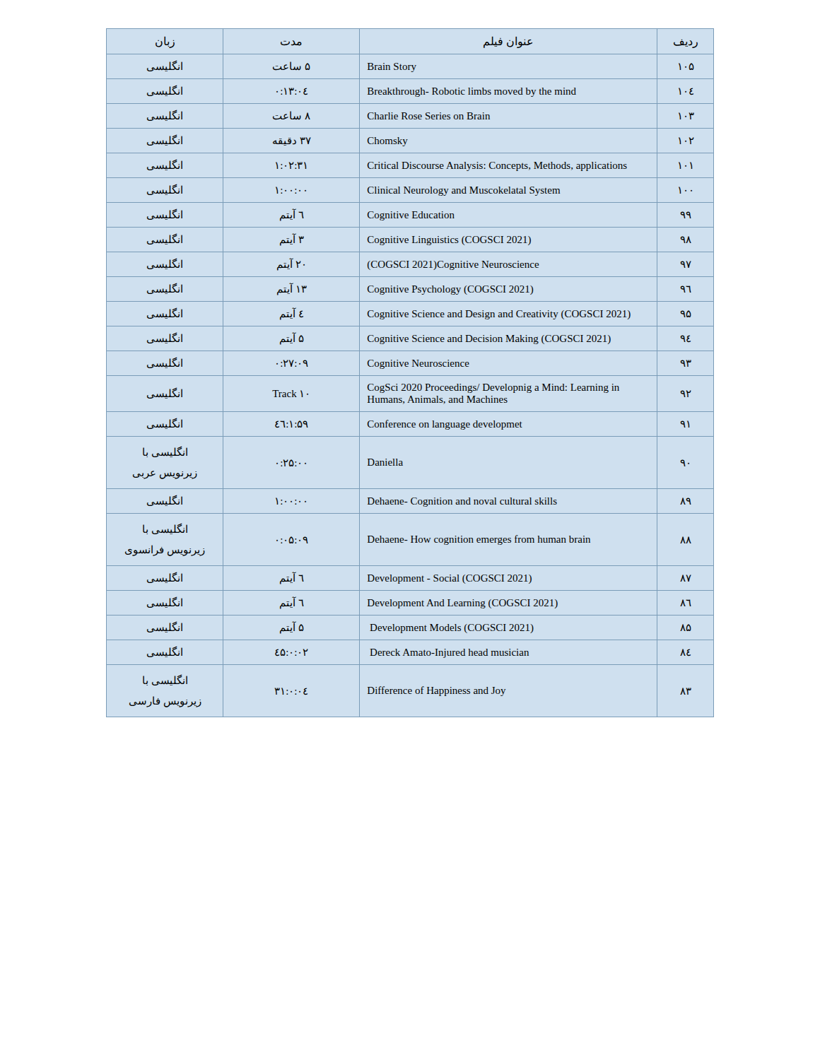| ردیف | عنوان فیلم | مدت | زبان |
| --- | --- | --- | --- |
| ۱۰۵ | Brain Story | ۵ ساعت | انگلیسی |
| ۱۰٤ | Breakthrough- Robotic limbs moved by the mind | ۰:۱۳:۰٤ | انگلیسی |
| ۱۰۳ | Charlie Rose Series on Brain | ۸ ساعت | انگلیسی |
| ۱۰۲ | Chomsky | ۳۷ دقیقه | انگلیسی |
| ۱۰۱ | Critical Discourse Analysis: Concepts, Methods, applications | ۱:۰۲:۳۱ | انگلیسی |
| ۱۰۰ | Clinical Neurology and Muscokelatal System | ۱:۰۰:۰۰ | انگلیسی |
| ۹۹ | Cognitive Education | ٦ آیتم | انگلیسی |
| ۹۸ | Cognitive Linguistics (COGSCI 2021) | ۳ آیتم | انگلیسی |
| ۹۷ | (COGSCI 2021)Cognitive Neuroscience | ۲۰ آیتم | انگلیسی |
| ۹٦ | Cognitive Psychology (COGSCI 2021) | ۱۳ آیتم | انگلیسی |
| ۹۵ | Cognitive Science and Design and Creativity (COGSCI 2021) | ٤ آیتم | انگلیسی |
| ۹٤ | Cognitive Science and Decision Making (COGSCI 2021) | ۵ آیتم | انگلیسی |
| ۹۳ | Cognitive Neuroscience | ۰:۲۷:۰۹ | انگلیسی |
| ۹۲ | CogSci 2020 Proceedings/ Developnig a Mind: Learning in Humans, Animals, and Machines | ۱۰ Track | انگلیسی |
| ۹۱ | Conference on language developmet | ۱:۵۹:٤٦ | انگلیسی |
| ۹۰ | Daniella | ۰:۲۵:۰۰ | انگلیسی با زیرنویس عربی |
| ۸۹ | Dehaene- Cognition and noval cultural skills | ۱:۰۰:۰۰ | انگلیسی |
| ۸۸ | Dehaene- How cognition emerges from human brain | ۰:۰۵:۰۹ | انگلیسی با زیرنویس فرانسوی |
| ۸۷ | Development - Social (COGSCI 2021) | ٦ آیتم | انگلیسی |
| ۸٦ | Development And Learning (COGSCI 2021) | ٦ آیتم | انگلیسی |
| ۸۵ | Development Models (COGSCI 2021) | ۵ آیتم | انگلیسی |
| ۸٤ | Dereck Amato-Injured head musician | ۰:۰۲:٤۵ | انگلیسی |
| ۸۳ | Difference of Happiness and Joy | ۰:۰٤:۳۱ | انگلیسی با زیرنویس فارسی |